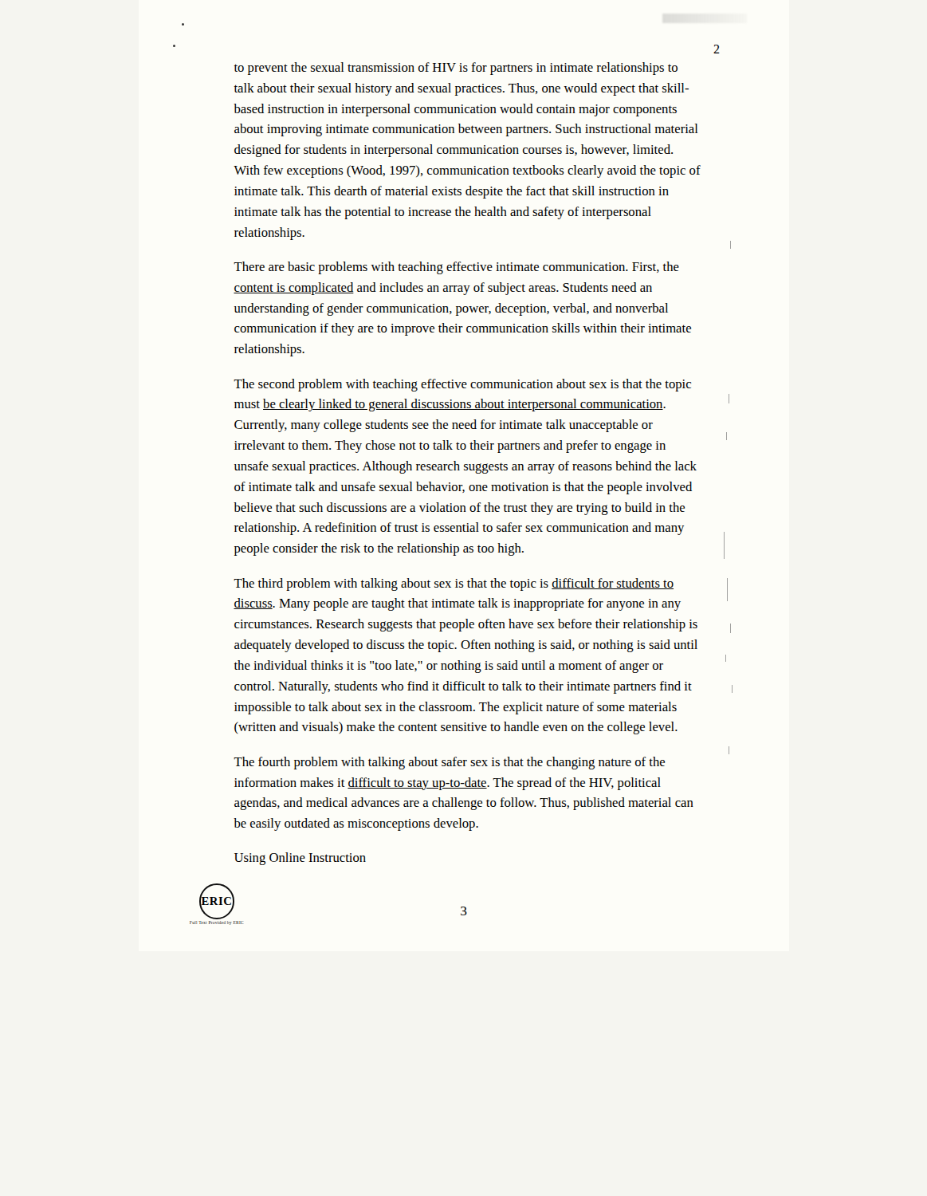2
to prevent the sexual transmission of HIV is for partners in intimate relationships to talk about their sexual history and sexual practices. Thus, one would expect that skill-based instruction in interpersonal communication would contain major components about improving intimate communication between partners. Such instructional material designed for students in interpersonal communication courses is, however, limited. With few exceptions (Wood, 1997), communication textbooks clearly avoid the topic of intimate talk. This dearth of material exists despite the fact that skill instruction in intimate talk has the potential to increase the health and safety of interpersonal relationships.
There are basic problems with teaching effective intimate communication. First, the content is complicated and includes an array of subject areas. Students need an understanding of gender communication, power, deception, verbal, and nonverbal communication if they are to improve their communication skills within their intimate relationships.
The second problem with teaching effective communication about sex is that the topic must be clearly linked to general discussions about interpersonal communication. Currently, many college students see the need for intimate talk unacceptable or irrelevant to them. They chose not to talk to their partners and prefer to engage in unsafe sexual practices. Although research suggests an array of reasons behind the lack of intimate talk and unsafe sexual behavior, one motivation is that the people involved believe that such discussions are a violation of the trust they are trying to build in the relationship. A redefinition of trust is essential to safer sex communication and many people consider the risk to the relationship as too high.
The third problem with talking about sex is that the topic is difficult for students to discuss. Many people are taught that intimate talk is inappropriate for anyone in any circumstances. Research suggests that people often have sex before their relationship is adequately developed to discuss the topic. Often nothing is said, or nothing is said until the individual thinks it is "too late," or nothing is said until a moment of anger or control. Naturally, students who find it difficult to talk to their intimate partners find it impossible to talk about sex in the classroom. The explicit nature of some materials (written and visuals) make the content sensitive to handle even on the college level.
The fourth problem with talking about safer sex is that the changing nature of the information makes it difficult to stay up-to-date. The spread of the HIV, political agendas, and medical advances are a challenge to follow. Thus, published material can be easily outdated as misconceptions develop.
Using Online Instruction
Full Text Provided by ERIC
3